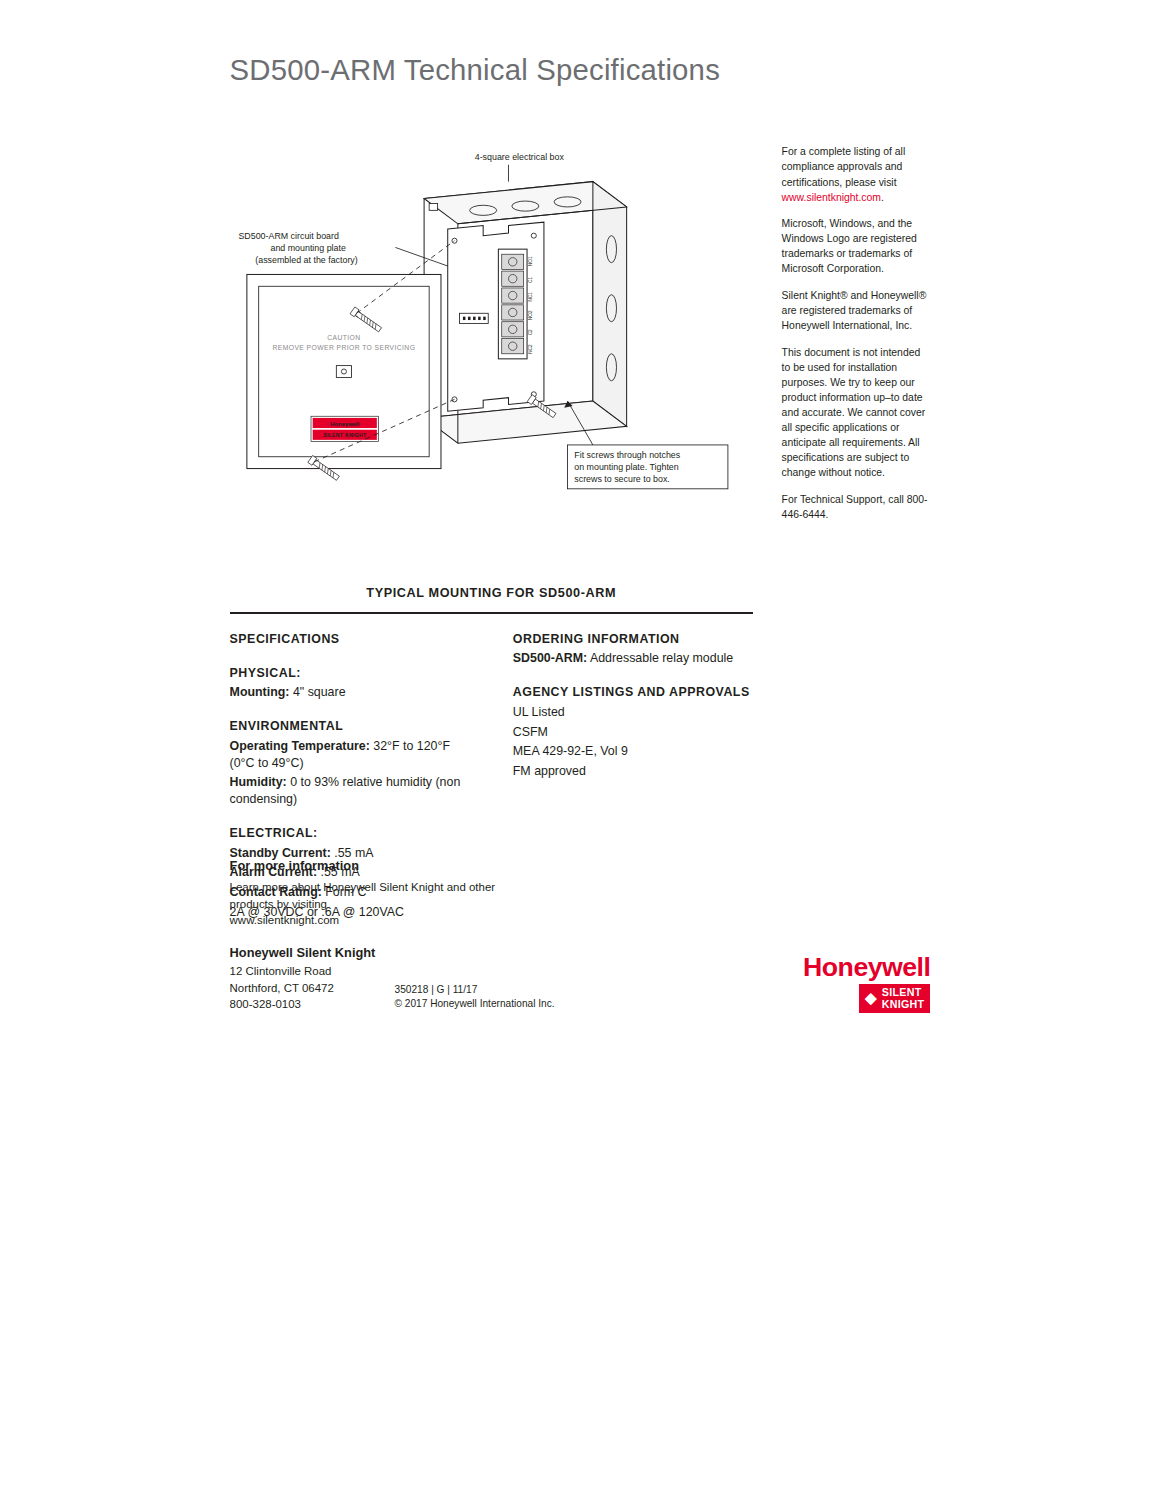SD500-ARM Technical Specifications
4-square electrical box NO1 C1 NC1 NO2 C2 NC2 CAUTION REMOVE POWER PRIOR TO SERVICING Honeywell SILENT KNIGHT SD500-ARM circuit board and mounting plate (assembled at the factory) Fit screws through notches on mounting plate. Tighten screws to secure to box.
TYPICAL MOUNTING FOR SD500-ARM
SPECIFICATIONS
PHYSICAL:
Mounting: 4" square
ENVIRONMENTAL
Operating Temperature: 32°F to 120°F (0°C to 49°C)
Humidity: 0 to 93% relative humidity (non condensing)
ELECTRICAL:
Standby Current: .55 mA
Alarm Current: .55 mA
Contact Rating: Form C
2A @ 30VDC or .6A @ 120VAC
ORDERING INFORMATION
SD500-ARM: Addressable relay module
AGENCY LISTINGS AND APPROVALS
UL Listed
CSFM
MEA 429-92-E, Vol 9
FM approved
For a complete listing of all compliance approvals and certifications, please visit www.silentknight.com.
Microsoft, Windows, and the Windows Logo are registered trademarks or trademarks of Microsoft Corporation.
Silent Knight® and Honeywell® are registered trademarks of Honeywell International, Inc.
This document is not intended to be used for installation purposes. We try to keep our product information up–to date and accurate. We cannot cover all specific applications or anticipate all requirements. All specifications are subject to change without notice.
For Technical Support, call 800-446-6444.
For more information
Learn more about Honeywell Silent Knight and other
products by visiting
www.silentknight.com
Honeywell Silent Knight
12 Clintonville Road
Northford, CT 06472
800-328-0103
350218 | G | 11/17
© 2017 Honeywell International Inc.
Honeywell
◆ SILENT
KNIGHT